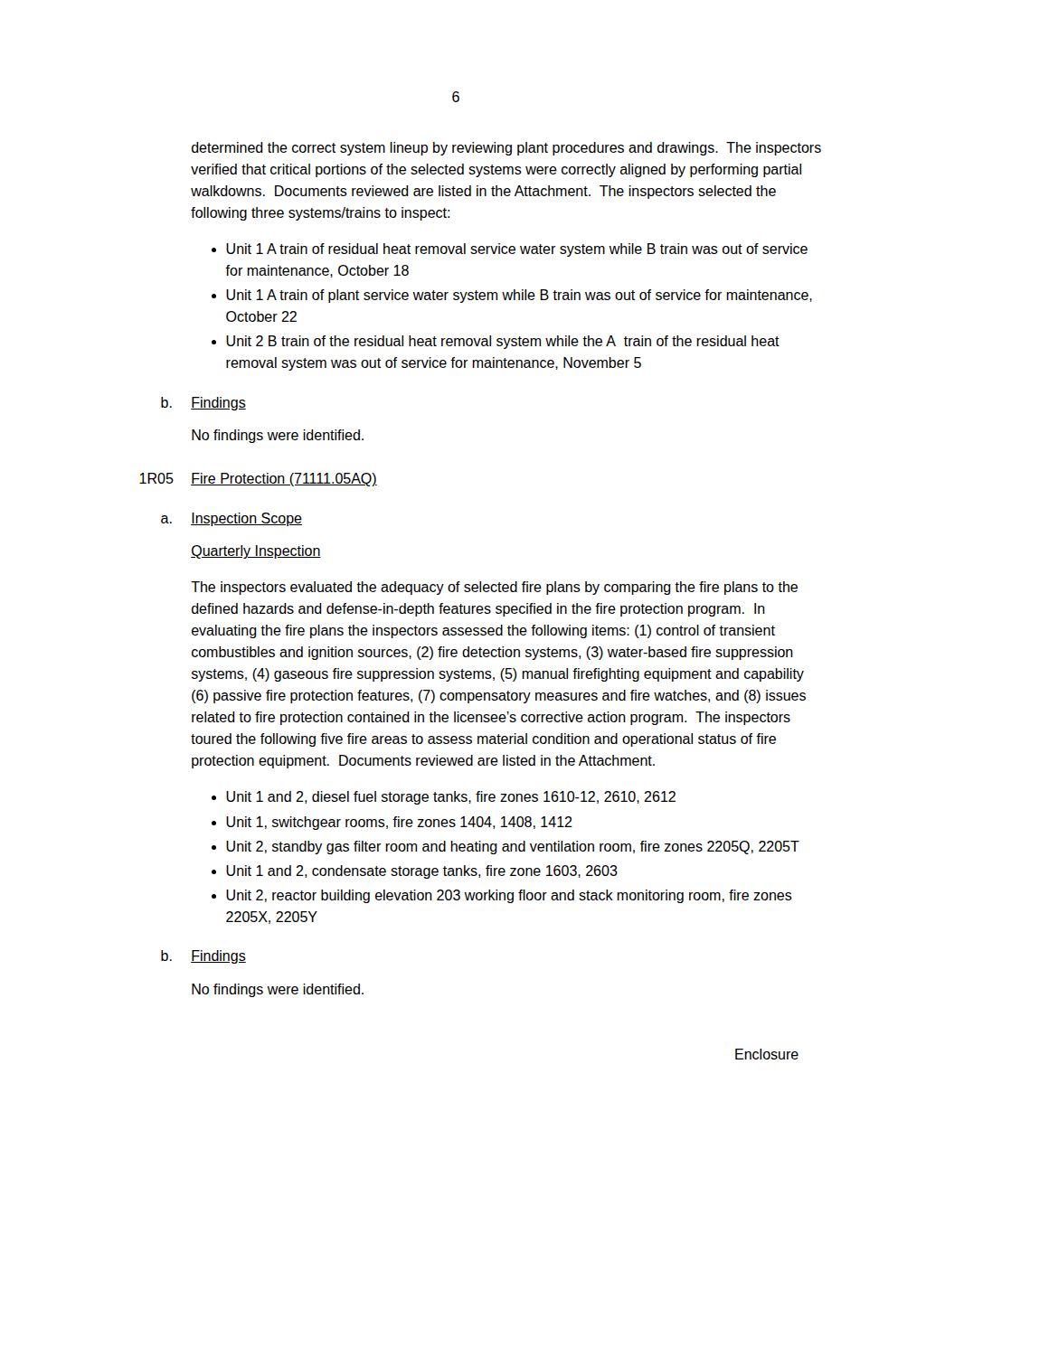6
determined the correct system lineup by reviewing plant procedures and drawings. The inspectors verified that critical portions of the selected systems were correctly aligned by performing partial walkdowns. Documents reviewed are listed in the Attachment. The inspectors selected the following three systems/trains to inspect:
Unit 1 A train of residual heat removal service water system while B train was out of service for maintenance, October 18
Unit 1 A train of plant service water system while B train was out of service for maintenance, October 22
Unit 2 B train of the residual heat removal system while the A train of the residual heat removal system was out of service for maintenance, November 5
b. Findings
No findings were identified.
1R05 Fire Protection (71111.05AQ)
a. Inspection Scope
Quarterly Inspection
The inspectors evaluated the adequacy of selected fire plans by comparing the fire plans to the defined hazards and defense-in-depth features specified in the fire protection program. In evaluating the fire plans the inspectors assessed the following items: (1) control of transient combustibles and ignition sources, (2) fire detection systems, (3) water-based fire suppression systems, (4) gaseous fire suppression systems, (5) manual firefighting equipment and capability (6) passive fire protection features, (7) compensatory measures and fire watches, and (8) issues related to fire protection contained in the licensee’s corrective action program. The inspectors toured the following five fire areas to assess material condition and operational status of fire protection equipment. Documents reviewed are listed in the Attachment.
Unit 1 and 2, diesel fuel storage tanks, fire zones 1610-12, 2610, 2612
Unit 1, switchgear rooms, fire zones 1404, 1408, 1412
Unit 2, standby gas filter room and heating and ventilation room, fire zones 2205Q, 2205T
Unit 1 and 2, condensate storage tanks, fire zone 1603, 2603
Unit 2, reactor building elevation 203 working floor and stack monitoring room, fire zones 2205X, 2205Y
b. Findings
No findings were identified.
Enclosure